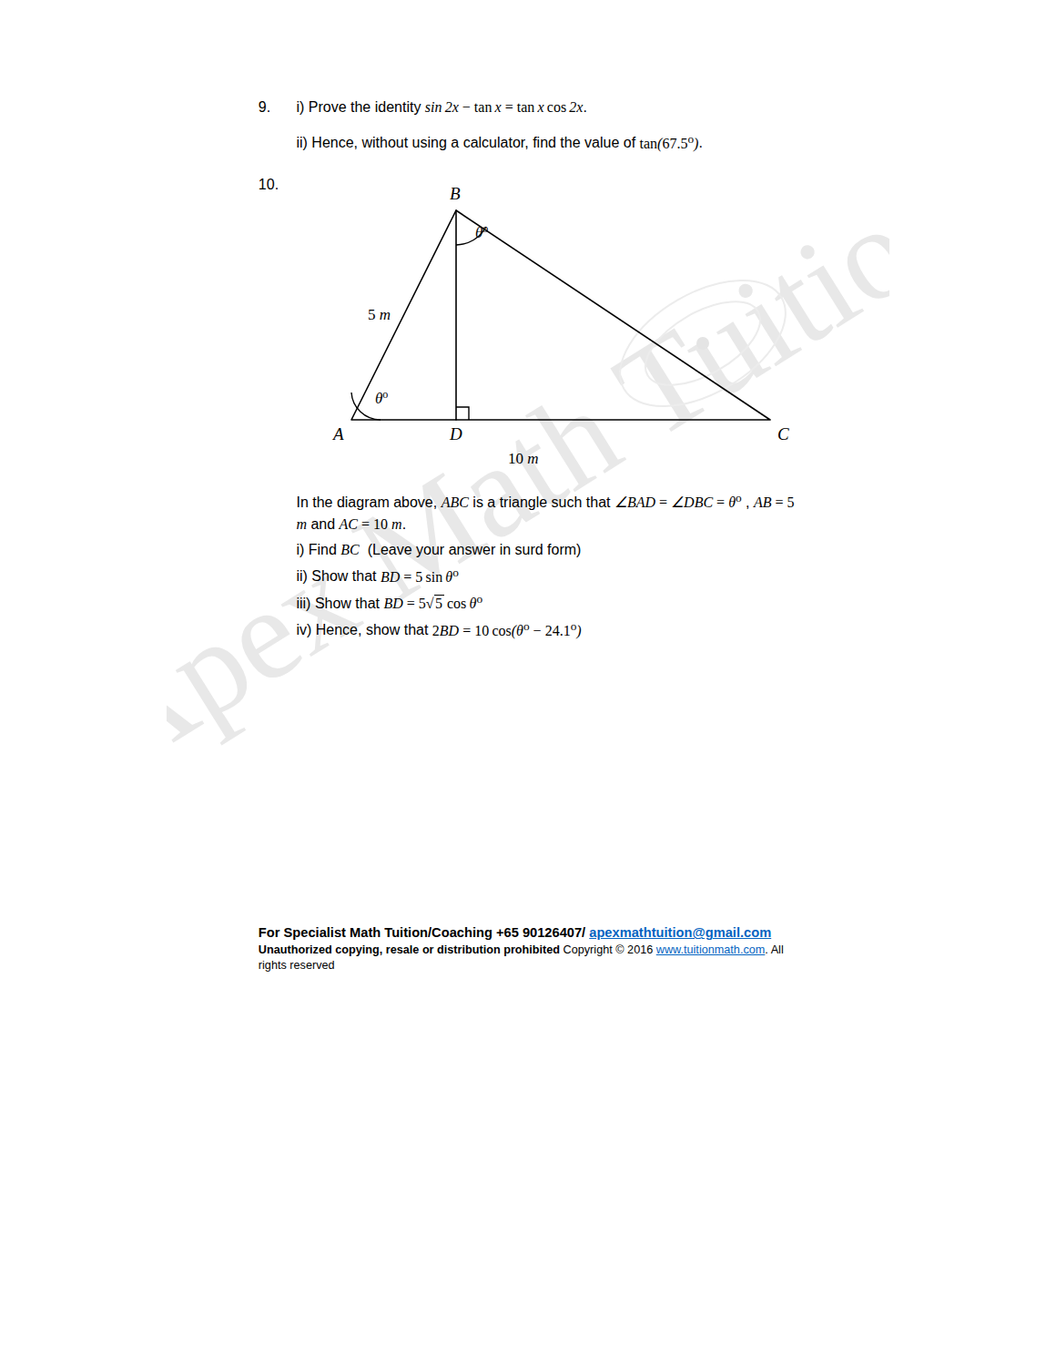Apex Math Tuition
9.
i) Prove the identity sin 2x − tan x = tan x cos 2x.
ii) Hence, without using a calculator, find the value of tan(67.5o).
10.
Triangle ABC with altitude BD Triangle ABC with vertex B at the top, A at the lower left and C at the lower right. D lies on AC with BD perpendicular to AC. Angle BAD and angle DBC are each theta degrees. AB is 5 metres and AC is 10 metres. B A C D θo θo 5 m 10 m
In the diagram above, ABC is a triangle such that ∠BAD = ∠DBC = θo , AB = 5 m and AC = 10 m.
i) Find BC (Leave your answer in surd form)
ii) Show that BD = 5 sin θo
iii) Show that BD = 5√5 cos θo
iv) Hence, show that 2 BD = 10 cos(θo − 24.1o)
For Specialist Math Tuition/Coaching +65 90126407/ apexmathtuition@gmail.com
Unauthorized copying, resale or distribution prohibited Copyright © 2016 www.tuitionmath.com. All rights reserved